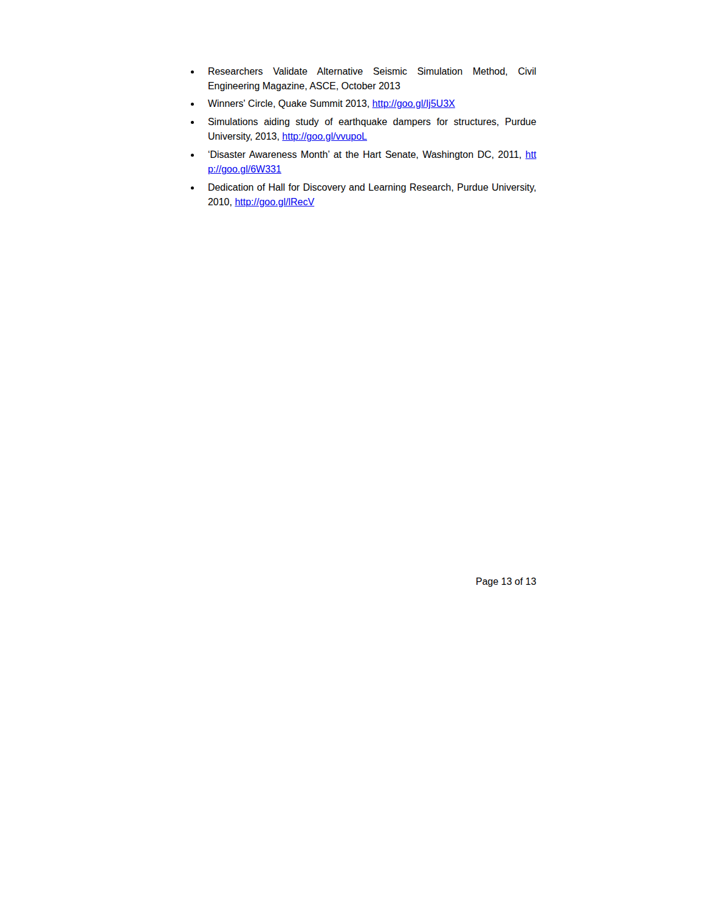Researchers Validate Alternative Seismic Simulation Method, Civil Engineering Magazine, ASCE, October 2013
Winners' Circle, Quake Summit 2013, http://goo.gl/Ij5U3X
Simulations aiding study of earthquake dampers for structures, Purdue University, 2013, http://goo.gl/vvupoL
‘Disaster Awareness Month’ at the Hart Senate, Washington DC, 2011, http://goo.gl/6W331
Dedication of Hall for Discovery and Learning Research, Purdue University, 2010, http://goo.gl/lRecV
Page 13 of 13